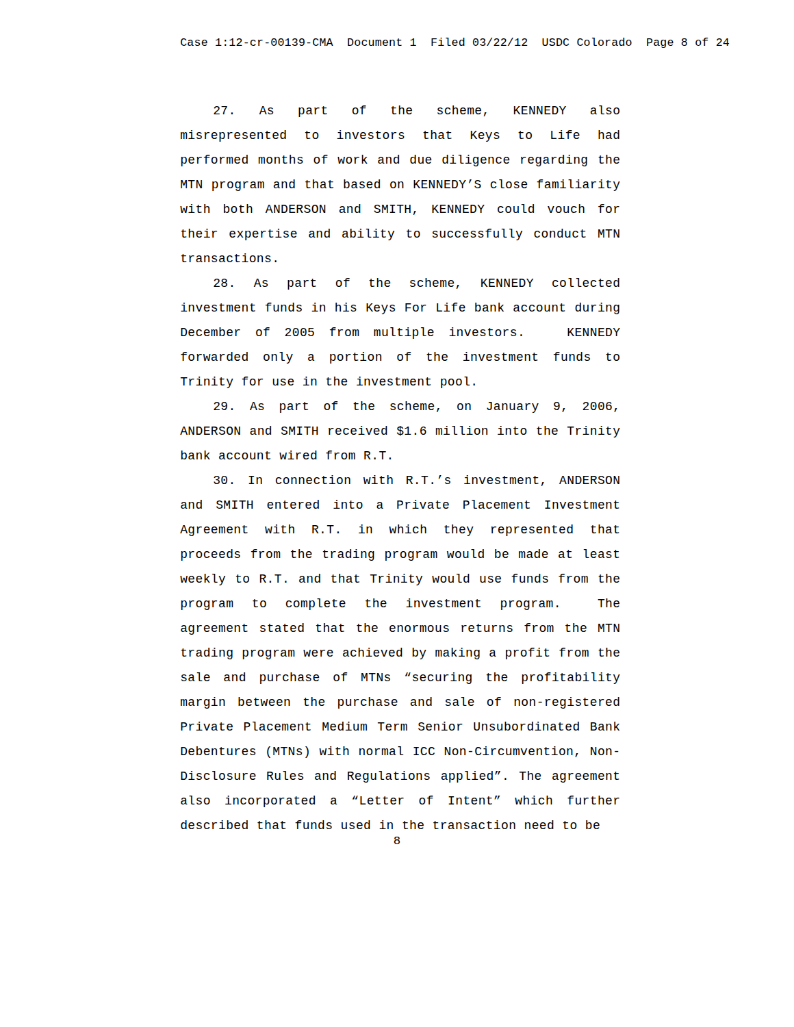Case 1:12-cr-00139-CMA Document 1 Filed 03/22/12 USDC Colorado Page 8 of 24
27. As part of the scheme, KENNEDY also misrepresented to investors that Keys to Life had performed months of work and due diligence regarding the MTN program and that based on KENNEDY’S close familiarity with both ANDERSON and SMITH, KENNEDY could vouch for their expertise and ability to successfully conduct MTN transactions.
28. As part of the scheme, KENNEDY collected investment funds in his Keys For Life bank account during December of 2005 from multiple investors. KENNEDY forwarded only a portion of the investment funds to Trinity for use in the investment pool.
29. As part of the scheme, on January 9, 2006, ANDERSON and SMITH received $1.6 million into the Trinity bank account wired from R.T.
30. In connection with R.T.’s investment, ANDERSON and SMITH entered into a Private Placement Investment Agreement with R.T. in which they represented that proceeds from the trading program would be made at least weekly to R.T. and that Trinity would use funds from the program to complete the investment program. The agreement stated that the enormous returns from the MTN trading program were achieved by making a profit from the sale and purchase of MTNs “securing the profitability margin between the purchase and sale of non-registered Private Placement Medium Term Senior Unsubordinated Bank Debentures (MTNs) with normal ICC Non-Circumvention, Non-Disclosure Rules and Regulations applied”. The agreement also incorporated a “Letter of Intent” which further described that funds used in the transaction need to be
8